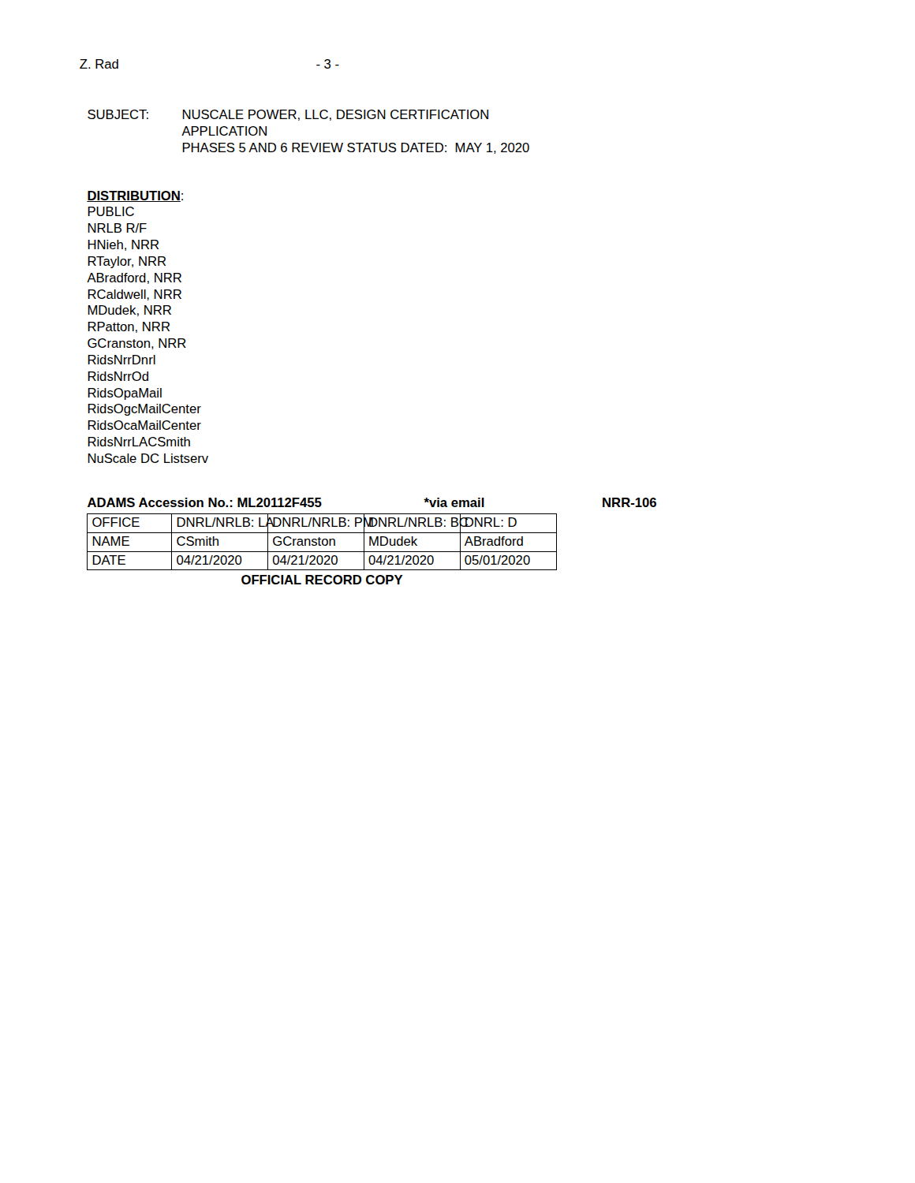Z. Rad - 3 -
SUBJECT:
NUSCALE POWER, LLC, DESIGN CERTIFICATION APPLICATION PHASES 5 AND 6 REVIEW STATUS DATED: MAY 1, 2020
DISTRIBUTION:
PUBLIC
NRLB R/F
HNieh, NRR
RTaylor, NRR
ABradford, NRR
RCaldwell, NRR
MDudek, NRR
RPatton, NRR
GCranston, NRR
RidsNrrDnrl
RidsNrrOd
RidsOpaMail
RidsOgcMailCenter
RidsOcaMailCenter
RidsNrrLACSmith
NuScale DC Listserv
ADAMS Accession No.: ML20112F455 *via email NRR-106
| OFFICE | DNRL/NRLB: LA | DNRL/NRLB: PM | DNRL/NRLB: BC | DNRL: D |
| --- | --- | --- | --- | --- |
| NAME | CSmith | GCranston | MDudek | ABradford |
| DATE | 04/21/2020 | 04/21/2020 | 04/21/2020 | 05/01/2020 |
OFFICIAL RECORD COPY